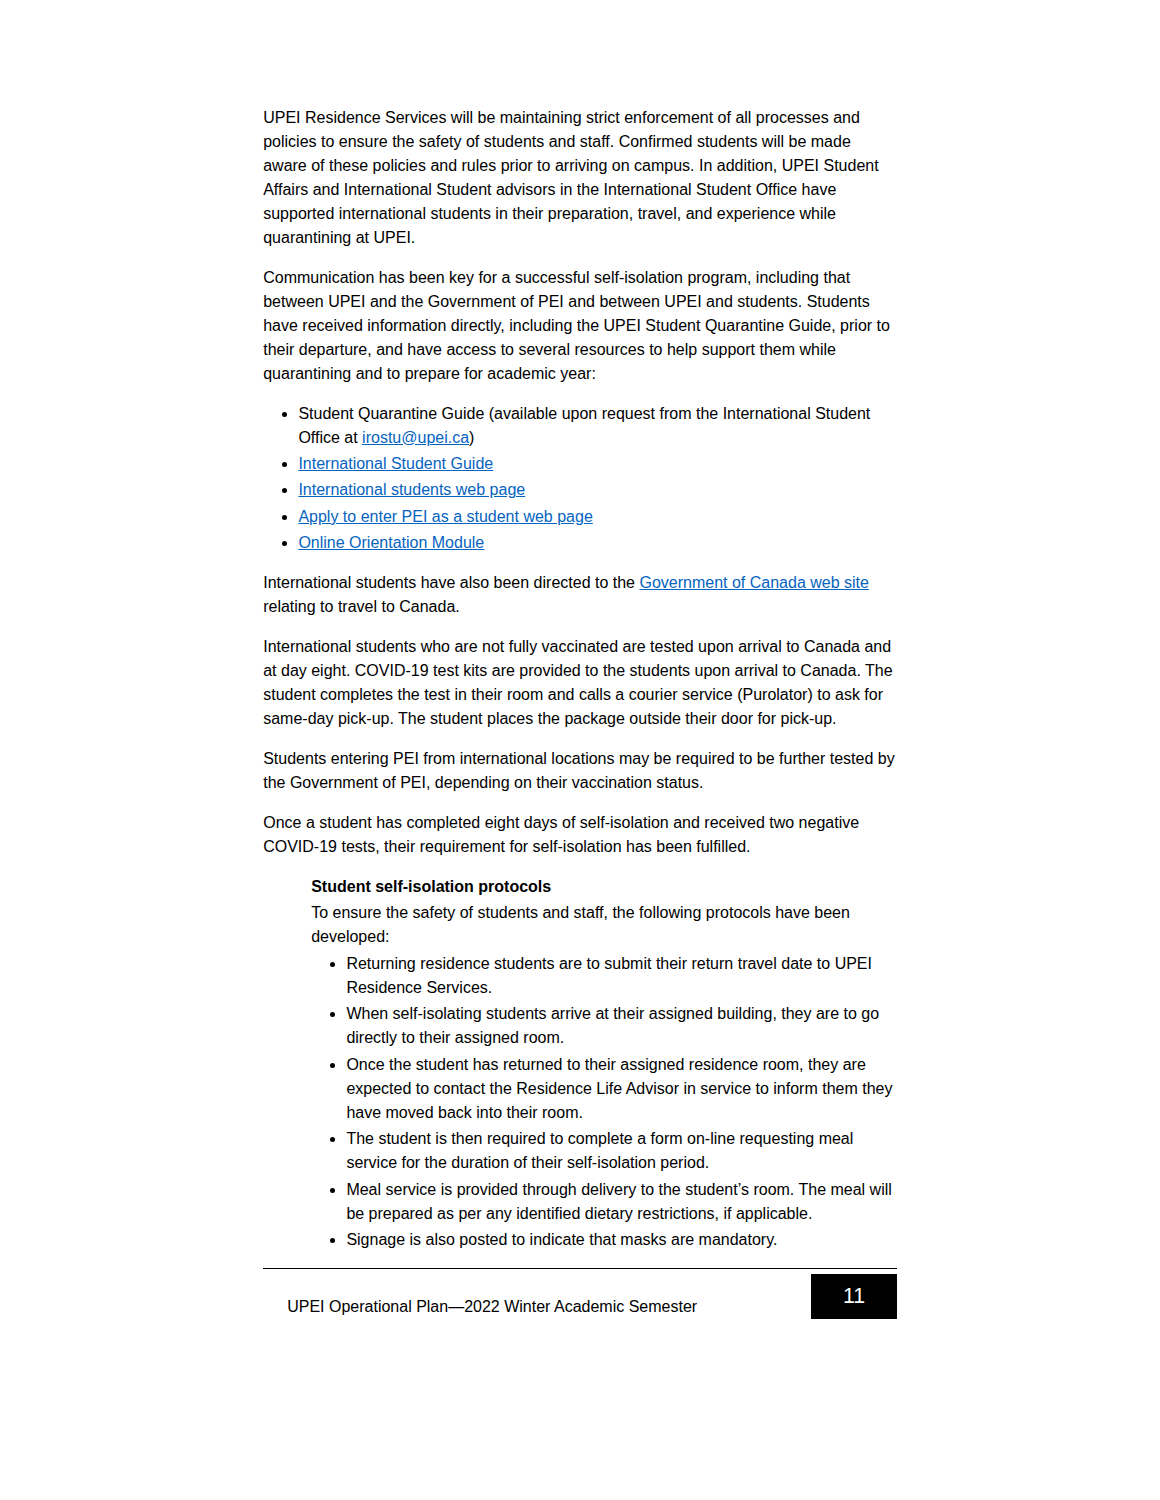UPEI Residence Services will be maintaining strict enforcement of all processes and policies to ensure the safety of students and staff. Confirmed students will be made aware of these policies and rules prior to arriving on campus. In addition, UPEI Student Affairs and International Student advisors in the International Student Office have supported international students in their preparation, travel, and experience while quarantining at UPEI.
Communication has been key for a successful self-isolation program, including that between UPEI and the Government of PEI and between UPEI and students. Students have received information directly, including the UPEI Student Quarantine Guide, prior to their departure, and have access to several resources to help support them while quarantining and to prepare for academic year:
Student Quarantine Guide (available upon request from the International Student Office at irostu@upei.ca)
International Student Guide
International students web page
Apply to enter PEI as a student web page
Online Orientation Module
International students have also been directed to the Government of Canada web site relating to travel to Canada.
International students who are not fully vaccinated are tested upon arrival to Canada and at day eight. COVID-19 test kits are provided to the students upon arrival to Canada. The student completes the test in their room and calls a courier service (Purolator) to ask for same-day pick-up. The student places the package outside their door for pick-up.
Students entering PEI from international locations may be required to be further tested by the Government of PEI, depending on their vaccination status.
Once a student has completed eight days of self-isolation and received two negative COVID-19 tests, their requirement for self-isolation has been fulfilled.
Student self-isolation protocols
To ensure the safety of students and staff, the following protocols have been developed:
Returning residence students are to submit their return travel date to UPEI Residence Services.
When self-isolating students arrive at their assigned building, they are to go directly to their assigned room.
Once the student has returned to their assigned residence room, they are expected to contact the Residence Life Advisor in service to inform them they have moved back into their room.
The student is then required to complete a form on-line requesting meal service for the duration of their self-isolation period.
Meal service is provided through delivery to the student’s room. The meal will be prepared as per any identified dietary restrictions, if applicable.
Signage is also posted to indicate that masks are mandatory.
UPEI Operational Plan—2022 Winter Academic Semester
11